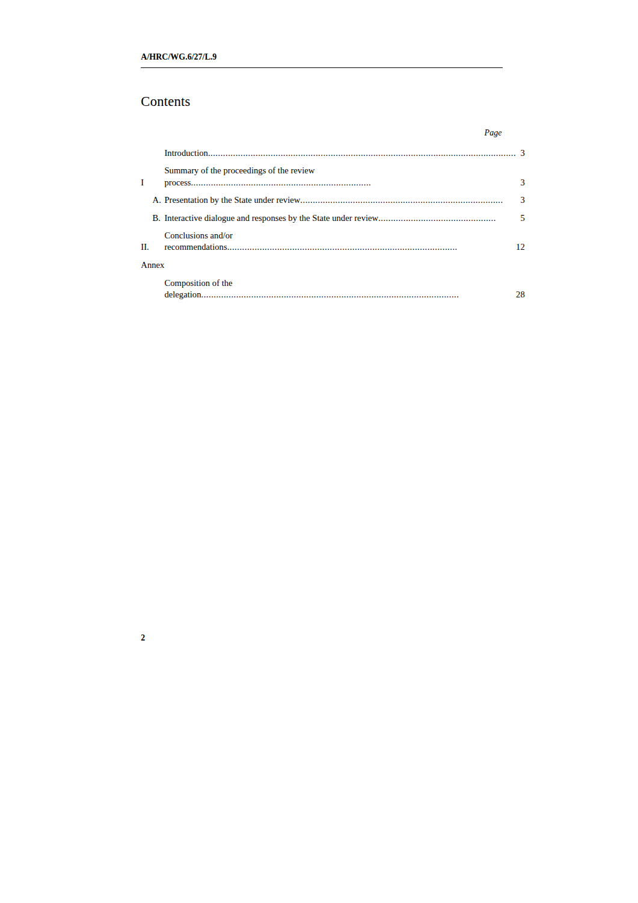A/HRC/WG.6/27/L.9
Contents
Page
| | | Introduction ........................................................................................................................... | 3 |
| I | | Summary of the proceedings of the review process ........................................................................ | 3 |
| | A. | Presentation by the State under review ................................................................................. | 3 |
| | B. | Interactive dialogue and responses by the State under review ............................................... | 5 |
| II. | | Conclusions and/or recommendations ............................................................................................ | 12 |
| Annex | | |
| | | Composition of the delegation ....................................................................................................... | 28 |
2